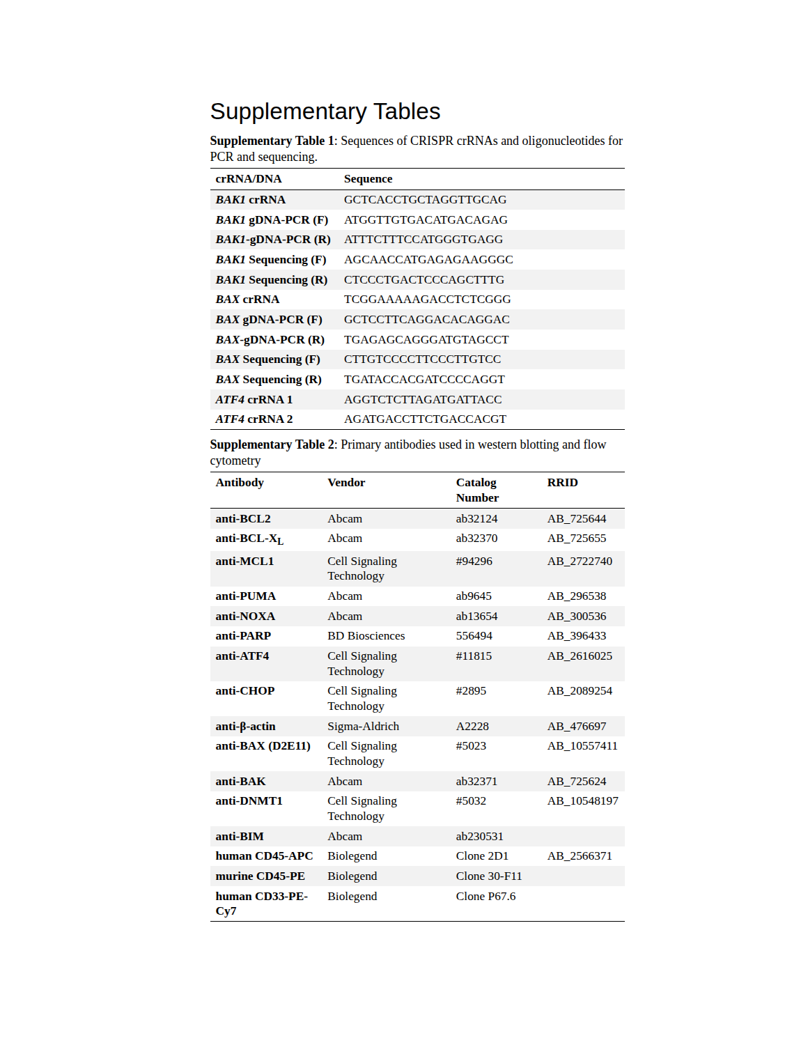Supplementary Tables
Supplementary Table 1: Sequences of CRISPR crRNAs and oligonucleotides for PCR and sequencing.
| crRNA/DNA | Sequence |
| --- | --- |
| BAK1 crRNA | GCTCACCTGCTAGGTTGCAG |
| BAK1 gDNA-PCR (F) | ATGGTTGTGACATGACAGAG |
| BAK1 -gDNA-PCR (R) | ATTTCTTTCCATGGGTGAGG |
| BAK1 Sequencing (F) | AGCAACCATGAGAGAAGGGC |
| BAK1 Sequencing (R) | CTCCCTGACTCCCAGCTTTG |
| BAX crRNA | TCGGAAAAAGACCTCTCGGG |
| BAX gDNA-PCR (F) | GCTCCTTCAGGACACAGGAC |
| BAX -gDNA-PCR (R) | TGAGAGCAGGGATGTAGCCT |
| BAX Sequencing (F) | CTTGTCCCCTTCCCTTGTCC |
| BAX Sequencing (R) | TGATACCACGATCCCCAGGT |
| ATF4 crRNA 1 | AGGTCTCTTAGATGATTACC |
| ATF4 crRNA 2 | AGATGACCTTCTGACCACGT |
Supplementary Table 2: Primary antibodies used in western blotting and flow cytometry
| Antibody | Vendor | Catalog Number | RRID |
| --- | --- | --- | --- |
| anti-BCL2 | Abcam | ab32124 | AB_725644 |
| anti-BCL-X L | Abcam | ab32370 | AB_725655 |
| anti-MCL1 | Cell Signaling Technology | #94296 | AB_2722740 |
| anti-PUMA | Abcam | ab9645 | AB_296538 |
| anti-NOXA | Abcam | ab13654 | AB_300536 |
| anti-PARP | BD Biosciences | 556494 | AB_396433 |
| anti-ATF4 | Cell Signaling Technology | #11815 | AB_2616025 |
| anti-CHOP | Cell Signaling Technology | #2895 | AB_2089254 |
| anti-β-actin | Sigma-Aldrich | A2228 | AB_476697 |
| anti-BAX (D2E11) | Cell Signaling Technology | #5023 | AB_10557411 |
| anti-BAK | Abcam | ab32371 | AB_725624 |
| anti-DNMT1 | Cell Signaling Technology | #5032 | AB_10548197 |
| anti-BIM | Abcam | ab230531 | |
| human CD45-APC | Biolegend | Clone 2D1 | AB_2566371 |
| murine CD45-PE | Biolegend | Clone 30-F11 | |
| human CD33-PE-Cy7 | Biolegend | Clone P67.6 | |